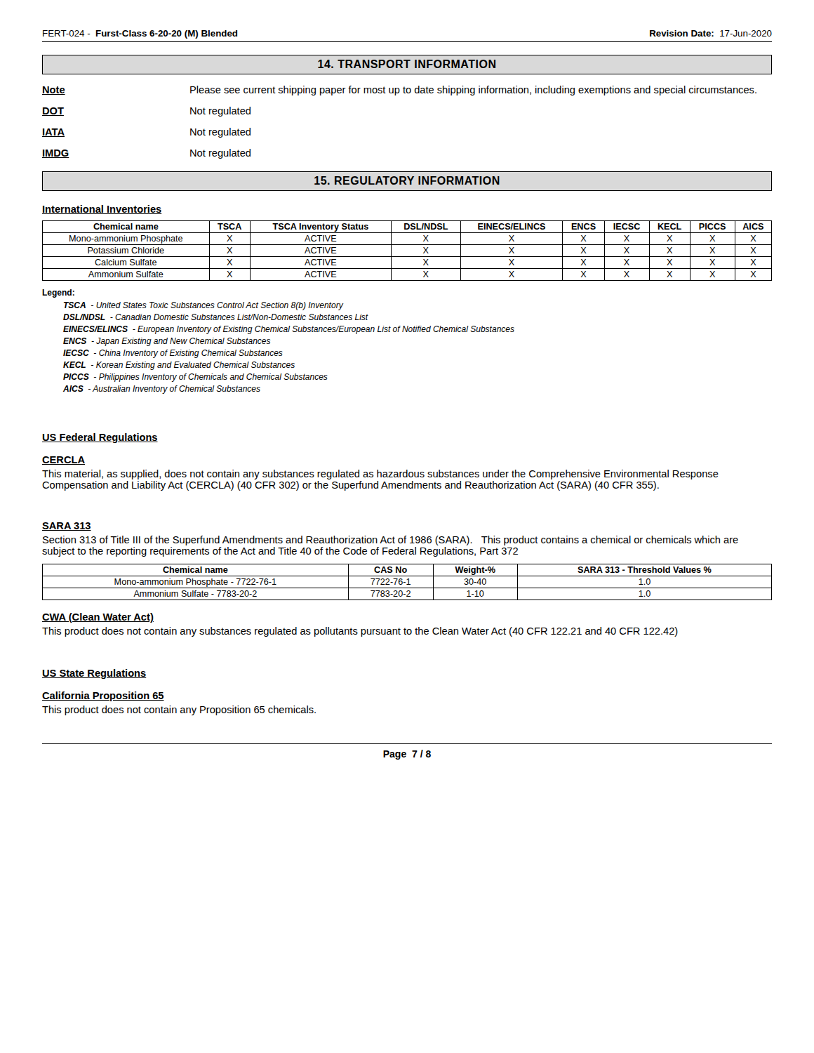FERT-024 - Furst-Class 6-20-20 (M) Blended
Revision Date: 17-Jun-2020
14. TRANSPORT INFORMATION
Note
Please see current shipping paper for most up to date shipping information, including exemptions and special circumstances.
DOT
Not regulated
IATA
Not regulated
IMDG
Not regulated
15. REGULATORY INFORMATION
International Inventories
| Chemical name | TSCA | TSCA Inventory Status | DSL/NDSL | EINECS/ELINCS | ENCS | IECSC | KECL | PICCS | AICS |
| --- | --- | --- | --- | --- | --- | --- | --- | --- | --- |
| Mono-ammonium Phosphate | X | ACTIVE | X | X | X | X | X | X | X |
| Potassium Chloride | X | ACTIVE | X | X | X | X | X | X | X |
| Calcium Sulfate | X | ACTIVE | X | X | X | X | X | X | X |
| Ammonium Sulfate | X | ACTIVE | X | X | X | X | X | X | X |
Legend:
TSCA - United States Toxic Substances Control Act Section 8(b) Inventory
DSL/NDSL - Canadian Domestic Substances List/Non-Domestic Substances List
EINECS/ELINCS - European Inventory of Existing Chemical Substances/European List of Notified Chemical Substances
ENCS - Japan Existing and New Chemical Substances
IECSC - China Inventory of Existing Chemical Substances
KECL - Korean Existing and Evaluated Chemical Substances
PICCS - Philippines Inventory of Chemicals and Chemical Substances
AICS - Australian Inventory of Chemical Substances
US Federal Regulations
CERCLA
This material, as supplied, does not contain any substances regulated as hazardous substances under the Comprehensive Environmental Response Compensation and Liability Act (CERCLA) (40 CFR 302) or the Superfund Amendments and Reauthorization Act (SARA) (40 CFR 355).
SARA 313
Section 313 of Title III of the Superfund Amendments and Reauthorization Act of 1986 (SARA). This product contains a chemical or chemicals which are subject to the reporting requirements of the Act and Title 40 of the Code of Federal Regulations, Part 372
| Chemical name | CAS No | Weight-% | SARA 313 - Threshold Values % |
| --- | --- | --- | --- |
| Mono-ammonium Phosphate - 7722-76-1 | 7722-76-1 | 30-40 | 1.0 |
| Ammonium Sulfate - 7783-20-2 | 7783-20-2 | 1-10 | 1.0 |
CWA (Clean Water Act)
This product does not contain any substances regulated as pollutants pursuant to the Clean Water Act (40 CFR 122.21 and 40 CFR 122.42)
US State Regulations
California Proposition 65
This product does not contain any Proposition 65 chemicals.
Page 7 / 8